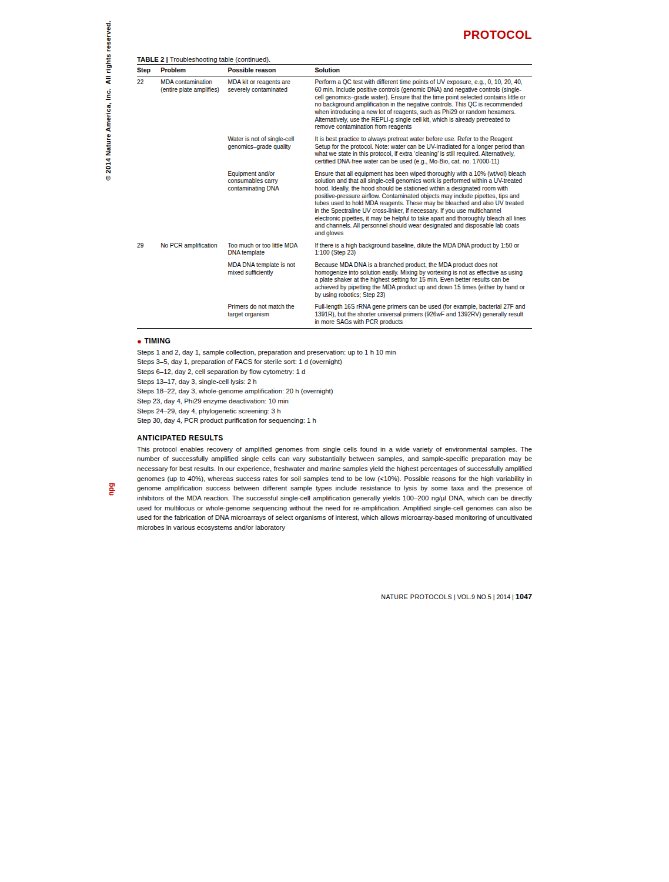PROTOCOL
© 2014 Nature America, Inc. All rights reserved.
npg
TABLE 2 | Troubleshooting table (continued).
| Step | Problem | Possible reason | Solution |
| --- | --- | --- | --- |
| 22 | MDA contamination (entire plate amplifies) | MDA kit or reagents are severely contaminated | Perform a QC test with different time points of UV exposure, e.g., 0, 10, 20, 40, 60 min. Include positive controls (genomic DNA) and negative controls (single-cell genomics–grade water). Ensure that the time point selected contains little or no background amplification in the negative controls. This QC is recommended when introducing a new lot of reagents, such as Phi29 or random hexamers. Alternatively, use the REPLI-g single cell kit, which is already pretreated to remove contamination from reagents |
| | | Water is not of single-cell genomics–grade quality | It is best practice to always pretreat water before use. Refer to the Reagent Setup for the protocol. Note: water can be UV-irradiated for a longer period than what we state in this protocol, if extra ‘cleaning’ is still required. Alternatively, certified DNA-free water can be used (e.g., Mo-Bio, cat. no. 17000-11) |
| | | Equipment and/or consumables carry contaminating DNA | Ensure that all equipment has been wiped thoroughly with a 10% (wt/vol) bleach solution and that all single-cell genomics work is performed within a UV-treated hood. Ideally, the hood should be stationed within a designated room with positive-pressure airflow. Contaminated objects may include pipettes, tips and tubes used to hold MDA reagents. These may be bleached and also UV treated in the Spectraline UV cross-linker, if necessary. If you use multichannel electronic pipettes, it may be helpful to take apart and thoroughly bleach all lines and channels. All personnel should wear designated and disposable lab coats and gloves |
| 29 | No PCR amplification | Too much or too little MDA DNA template | If there is a high background baseline, dilute the MDA DNA product by 1:50 or 1:100 (Step 23) |
| | | MDA DNA template is not mixed sufficiently | Because MDA DNA is a branched product, the MDA product does not homogenize into solution easily. Mixing by vortexing is not as effective as using a plate shaker at the highest setting for 15 min. Even better results can be achieved by pipetting the MDA product up and down 15 times (either by hand or by using robotics; Step 23) |
| | | Primers do not match the target organism | Full-length 16S rRNA gene primers can be used (for example, bacterial 27F and 1391R), but the shorter universal primers (926wF and 1392RV) generally result in more SAGs with PCR products |
● TIMING
Steps 1 and 2, day 1, sample collection, preparation and preservation: up to 1 h 10 min
Steps 3–5, day 1, preparation of FACS for sterile sort: 1 d (overnight)
Steps 6–12, day 2, cell separation by flow cytometry: 1 d
Steps 13–17, day 3, single-cell lysis: 2 h
Steps 18–22, day 3, whole-genome amplification: 20 h (overnight)
Step 23, day 4, Phi29 enzyme deactivation: 10 min
Steps 24–29, day 4, phylogenetic screening: 3 h
Step 30, day 4, PCR product purification for sequencing: 1 h
ANTICIPATED RESULTS
This protocol enables recovery of amplified genomes from single cells found in a wide variety of environmental samples. The number of successfully amplified single cells can vary substantially between samples, and sample-specific preparation may be necessary for best results. In our experience, freshwater and marine samples yield the highest percentages of successfully amplified genomes (up to 40%), whereas success rates for soil samples tend to be low (<10%). Possible reasons for the high variability in genome amplification success between different sample types include resistance to lysis by some taxa and the presence of inhibitors of the MDA reaction. The successful single-cell amplification generally yields 100–200 ng/µl DNA, which can be directly used for multilocus or whole-genome sequencing without the need for re-amplification. Amplified single-cell genomes can also be used for the fabrication of DNA microarrays of select organisms of interest, which allows microarray-based monitoring of uncultivated microbes in various ecosystems and/or laboratory
NATURE PROTOCOLS | VOL.9 NO.5 | 2014 | 1047